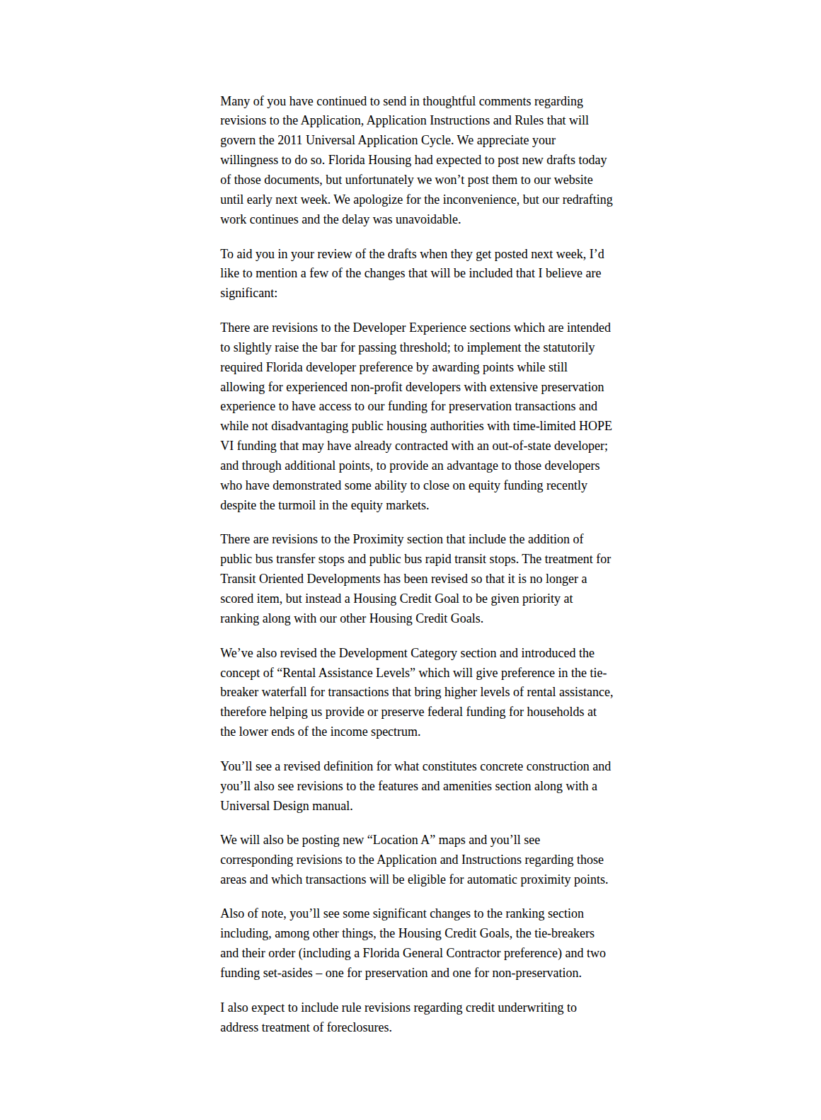Many of you have continued to send in thoughtful comments regarding revisions to the Application, Application Instructions and Rules that will govern the 2011 Universal Application Cycle. We appreciate your willingness to do so. Florida Housing had expected to post new drafts today of those documents, but unfortunately we won’t post them to our website until early next week. We apologize for the inconvenience, but our redrafting work continues and the delay was unavoidable.
To aid you in your review of the drafts when they get posted next week, I’d like to mention a few of the changes that will be included that I believe are significant:
There are revisions to the Developer Experience sections which are intended to slightly raise the bar for passing threshold; to implement the statutorily required Florida developer preference by awarding points while still allowing for experienced non-profit developers with extensive preservation experience to have access to our funding for preservation transactions and while not disadvantaging public housing authorities with time-limited HOPE VI funding that may have already contracted with an out-of-state developer; and through additional points, to provide an advantage to those developers who have demonstrated some ability to close on equity funding recently despite the turmoil in the equity markets.
There are revisions to the Proximity section that include the addition of public bus transfer stops and public bus rapid transit stops. The treatment for Transit Oriented Developments has been revised so that it is no longer a scored item, but instead a Housing Credit Goal to be given priority at ranking along with our other Housing Credit Goals.
We’ve also revised the Development Category section and introduced the concept of “Rental Assistance Levels” which will give preference in the tie-breaker waterfall for transactions that bring higher levels of rental assistance, therefore helping us provide or preserve federal funding for households at the lower ends of the income spectrum.
You’ll see a revised definition for what constitutes concrete construction and you’ll also see revisions to the features and amenities section along with a Universal Design manual.
We will also be posting new “Location A” maps and you’ll see corresponding revisions to the Application and Instructions regarding those areas and which transactions will be eligible for automatic proximity points.
Also of note, you’ll see some significant changes to the ranking section including, among other things, the Housing Credit Goals, the tie-breakers and their order (including a Florida General Contractor preference) and two funding set-asides – one for preservation and one for non-preservation.
I also expect to include rule revisions regarding credit underwriting to address treatment of foreclosures.